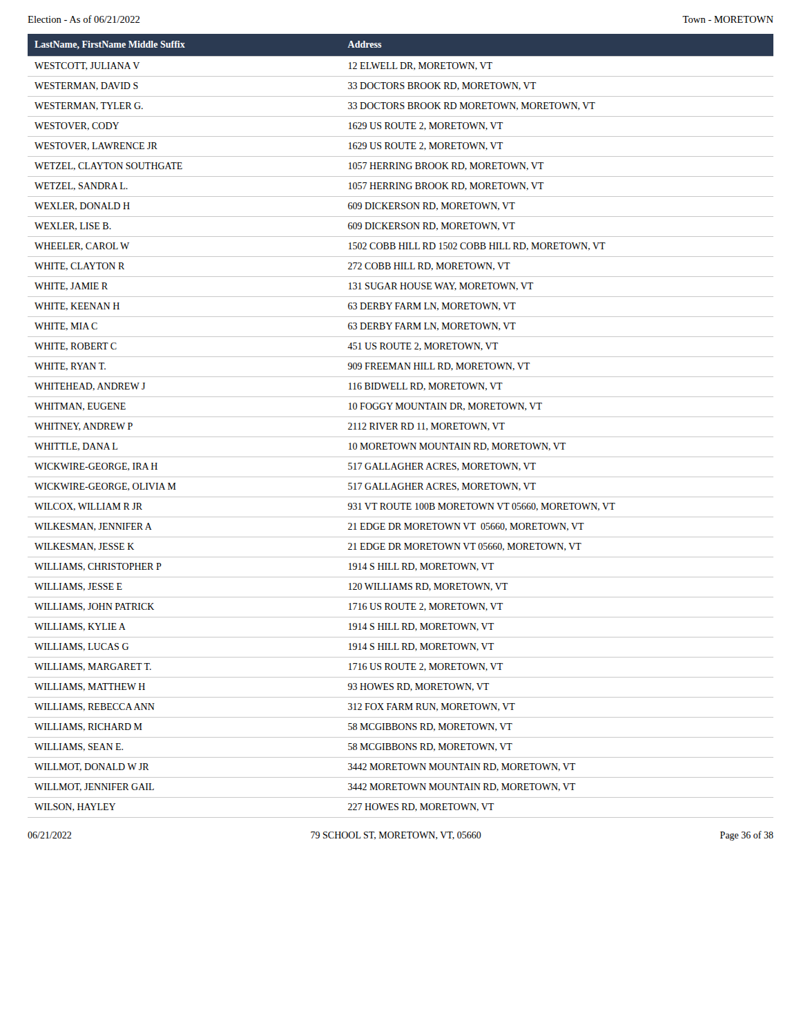Election - As of 06/21/2022
Town - MORETOWN
| LastName, FirstName Middle Suffix | Address |
| --- | --- |
| WESTCOTT, JULIANA V | 12 ELWELL DR, MORETOWN, VT |
| WESTERMAN, DAVID S | 33 DOCTORS BROOK RD, MORETOWN, VT |
| WESTERMAN, TYLER G. | 33 DOCTORS BROOK RD MORETOWN, MORETOWN, VT |
| WESTOVER, CODY | 1629 US ROUTE 2, MORETOWN, VT |
| WESTOVER, LAWRENCE JR | 1629 US ROUTE 2, MORETOWN, VT |
| WETZEL, CLAYTON SOUTHGATE | 1057 HERRING BROOK RD, MORETOWN, VT |
| WETZEL, SANDRA L. | 1057 HERRING BROOK RD, MORETOWN, VT |
| WEXLER, DONALD H | 609 DICKERSON RD, MORETOWN, VT |
| WEXLER, LISE B. | 609 DICKERSON RD, MORETOWN, VT |
| WHEELER, CAROL W | 1502 COBB HILL RD 1502 COBB HILL RD, MORETOWN, VT |
| WHITE, CLAYTON R | 272 COBB HILL RD, MORETOWN, VT |
| WHITE, JAMIE R | 131 SUGAR HOUSE WAY, MORETOWN, VT |
| WHITE, KEENAN H | 63 DERBY FARM LN, MORETOWN, VT |
| WHITE, MIA C | 63 DERBY FARM LN, MORETOWN, VT |
| WHITE, ROBERT C | 451 US ROUTE 2, MORETOWN, VT |
| WHITE, RYAN T. | 909 FREEMAN HILL RD, MORETOWN, VT |
| WHITEHEAD, ANDREW J | 116 BIDWELL RD, MORETOWN, VT |
| WHITMAN, EUGENE | 10 FOGGY MOUNTAIN DR, MORETOWN, VT |
| WHITNEY, ANDREW P | 2112 RIVER RD 11, MORETOWN, VT |
| WHITTLE, DANA L | 10 MORETOWN MOUNTAIN RD, MORETOWN, VT |
| WICKWIRE-GEORGE, IRA H | 517 GALLAGHER ACRES, MORETOWN, VT |
| WICKWIRE-GEORGE, OLIVIA M | 517 GALLAGHER ACRES, MORETOWN, VT |
| WILCOX, WILLIAM R JR | 931 VT ROUTE 100B MORETOWN VT 05660, MORETOWN, VT |
| WILKESMAN, JENNIFER A | 21 EDGE DR MORETOWN VT 05660, MORETOWN, VT |
| WILKESMAN, JESSE K | 21 EDGE DR MORETOWN VT 05660, MORETOWN, VT |
| WILLIAMS, CHRISTOPHER P | 1914 S HILL RD, MORETOWN, VT |
| WILLIAMS, JESSE E | 120 WILLIAMS RD, MORETOWN, VT |
| WILLIAMS, JOHN PATRICK | 1716 US ROUTE 2, MORETOWN, VT |
| WILLIAMS, KYLIE A | 1914 S HILL RD, MORETOWN, VT |
| WILLIAMS, LUCAS G | 1914 S HILL RD, MORETOWN, VT |
| WILLIAMS, MARGARET T. | 1716 US ROUTE 2, MORETOWN, VT |
| WILLIAMS, MATTHEW H | 93 HOWES RD, MORETOWN, VT |
| WILLIAMS, REBECCA ANN | 312 FOX FARM RUN, MORETOWN, VT |
| WILLIAMS, RICHARD M | 58 MCGIBBONS RD, MORETOWN, VT |
| WILLIAMS, SEAN E. | 58 MCGIBBONS RD, MORETOWN, VT |
| WILLMOT, DONALD W JR | 3442 MORETOWN MOUNTAIN RD, MORETOWN, VT |
| WILLMOT, JENNIFER GAIL | 3442 MORETOWN MOUNTAIN RD, MORETOWN, VT |
| WILSON, HAYLEY | 227 HOWES RD, MORETOWN, VT |
06/21/2022
79 SCHOOL ST, MORETOWN, VT, 05660
Page 36 of 38